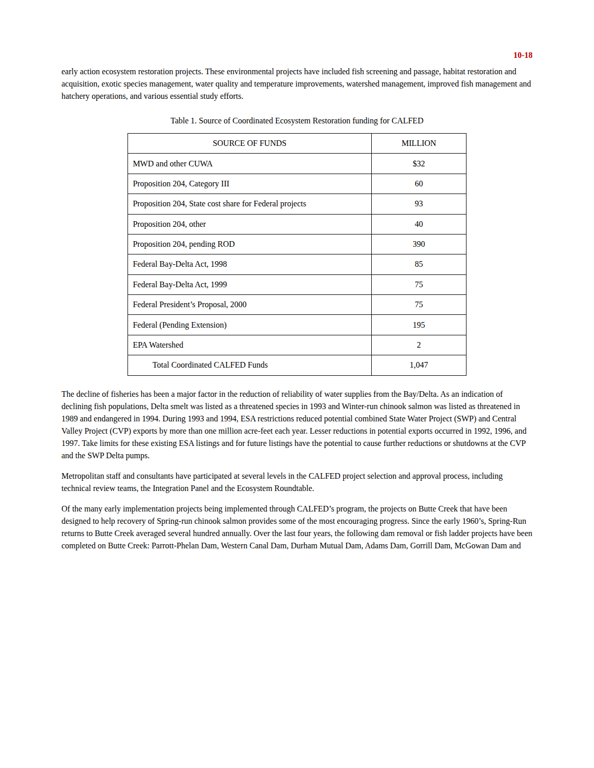10-18
early action ecosystem restoration projects. These environmental projects have included fish screening and passage, habitat restoration and acquisition, exotic species management, water quality and temperature improvements, watershed management, improved fish management and hatchery operations, and various essential study efforts.
Table 1. Source of Coordinated Ecosystem Restoration funding for CALFED
| SOURCE OF FUNDS | MILLION |
| MWD and other CUWA | $32 |
| Proposition 204, Category III | 60 |
| Proposition 204, State cost share for Federal projects | 93 |
| Proposition 204, other | 40 |
| Proposition 204, pending ROD | 390 |
| Federal Bay-Delta Act, 1998 | 85 |
| Federal Bay-Delta Act, 1999 | 75 |
| Federal President’s Proposal, 2000 | 75 |
| Federal (Pending Extension) | 195 |
| EPA Watershed | 2 |
| Total Coordinated CALFED Funds | 1,047 |
The decline of fisheries has been a major factor in the reduction of reliability of water supplies from the Bay/Delta. As an indication of declining fish populations, Delta smelt was listed as a threatened species in 1993 and Winter-run chinook salmon was listed as threatened in 1989 and endangered in 1994. During 1993 and 1994, ESA restrictions reduced potential combined State Water Project (SWP) and Central Valley Project (CVP) exports by more than one million acre-feet each year. Lesser reductions in potential exports occurred in 1992, 1996, and 1997. Take limits for these existing ESA listings and for future listings have the potential to cause further reductions or shutdowns at the CVP and the SWP Delta pumps.
Metropolitan staff and consultants have participated at several levels in the CALFED project selection and approval process, including technical review teams, the Integration Panel and the Ecosystem Roundtable.
Of the many early implementation projects being implemented through CALFED’s program, the projects on Butte Creek that have been designed to help recovery of Spring-run chinook salmon provides some of the most encouraging progress. Since the early 1960’s, Spring-Run returns to Butte Creek averaged several hundred annually. Over the last four years, the following dam removal or fish ladder projects have been completed on Butte Creek: Parrott-Phelan Dam, Western Canal Dam, Durham Mutual Dam, Adams Dam, Gorrill Dam, McGowan Dam and